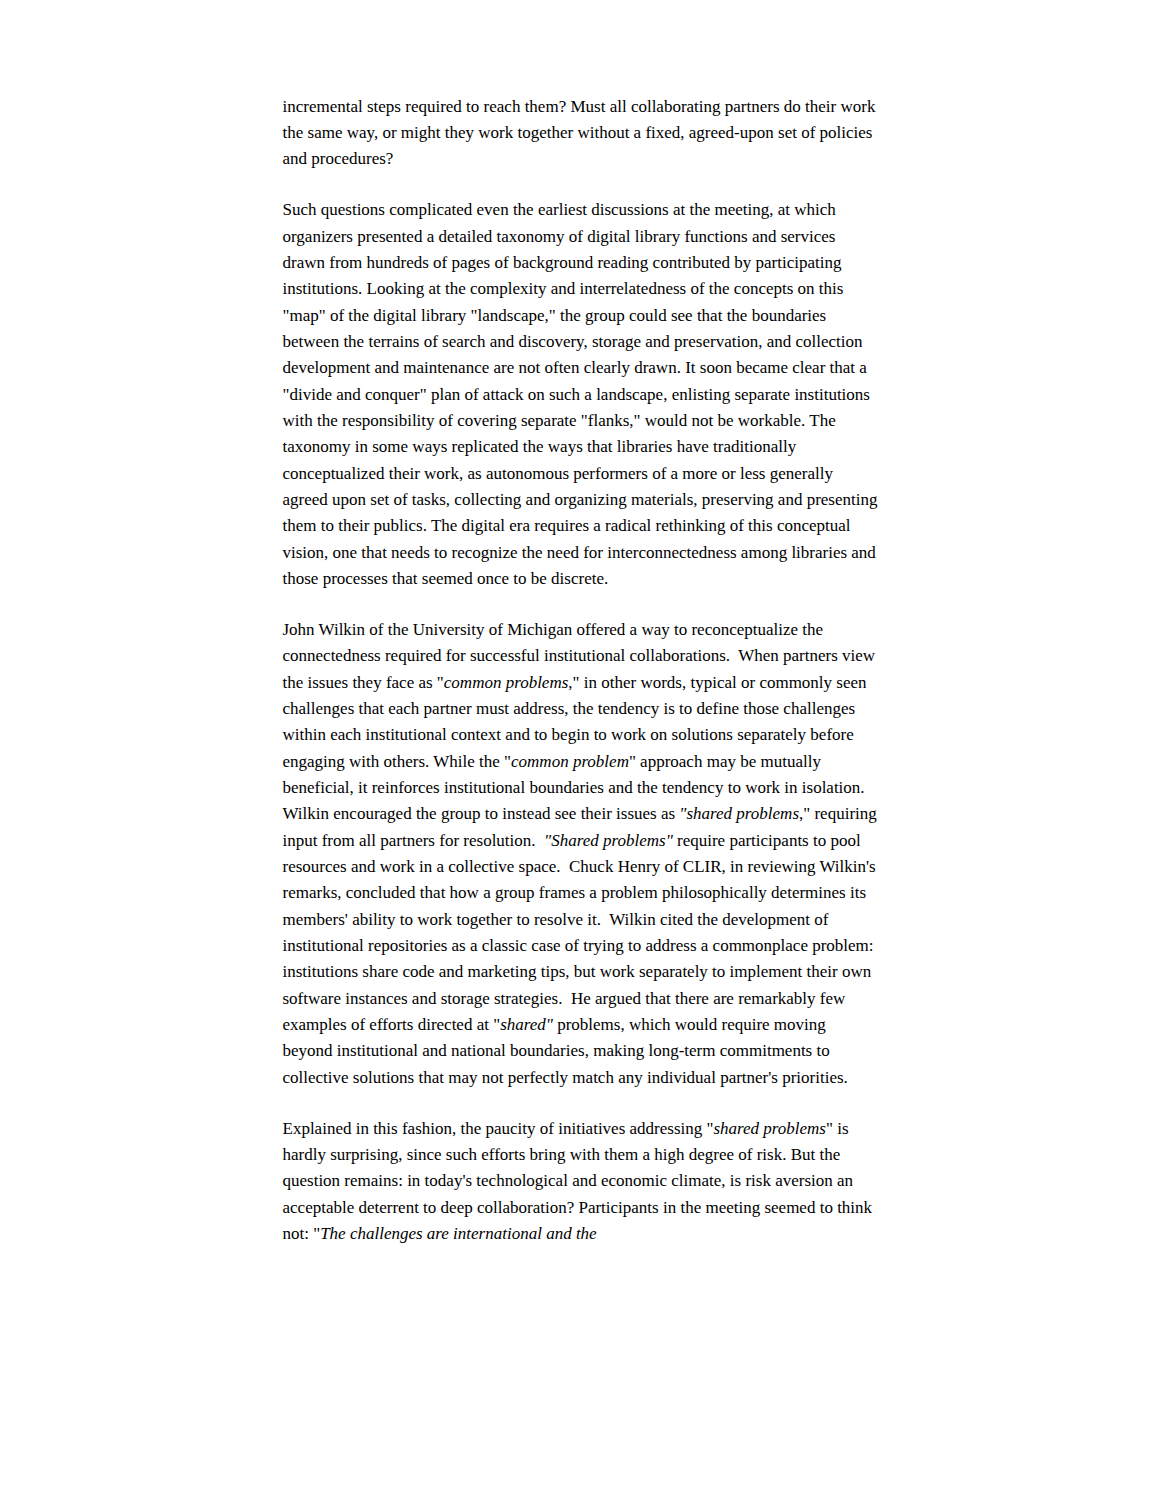incremental steps required to reach them? Must all collaborating partners do their work the same way, or might they work together without a fixed, agreed-upon set of policies and procedures?
Such questions complicated even the earliest discussions at the meeting, at which organizers presented a detailed taxonomy of digital library functions and services drawn from hundreds of pages of background reading contributed by participating institutions. Looking at the complexity and interrelatedness of the concepts on this "map" of the digital library "landscape," the group could see that the boundaries between the terrains of search and discovery, storage and preservation, and collection development and maintenance are not often clearly drawn. It soon became clear that a "divide and conquer" plan of attack on such a landscape, enlisting separate institutions with the responsibility of covering separate "flanks," would not be workable. The taxonomy in some ways replicated the ways that libraries have traditionally conceptualized their work, as autonomous performers of a more or less generally agreed upon set of tasks, collecting and organizing materials, preserving and presenting them to their publics. The digital era requires a radical rethinking of this conceptual vision, one that needs to recognize the need for interconnectedness among libraries and those processes that seemed once to be discrete.
John Wilkin of the University of Michigan offered a way to reconceptualize the connectedness required for successful institutional collaborations. When partners view the issues they face as "common problems," in other words, typical or commonly seen challenges that each partner must address, the tendency is to define those challenges within each institutional context and to begin to work on solutions separately before engaging with others. While the "common problem" approach may be mutually beneficial, it reinforces institutional boundaries and the tendency to work in isolation. Wilkin encouraged the group to instead see their issues as "shared problems," requiring input from all partners for resolution. "Shared problems" require participants to pool resources and work in a collective space. Chuck Henry of CLIR, in reviewing Wilkin's remarks, concluded that how a group frames a problem philosophically determines its members' ability to work together to resolve it. Wilkin cited the development of institutional repositories as a classic case of trying to address a commonplace problem: institutions share code and marketing tips, but work separately to implement their own software instances and storage strategies. He argued that there are remarkably few examples of efforts directed at "shared" problems, which would require moving beyond institutional and national boundaries, making long-term commitments to collective solutions that may not perfectly match any individual partner's priorities.
Explained in this fashion, the paucity of initiatives addressing "shared problems" is hardly surprising, since such efforts bring with them a high degree of risk. But the question remains: in today's technological and economic climate, is risk aversion an acceptable deterrent to deep collaboration? Participants in the meeting seemed to think not: "The challenges are international and the